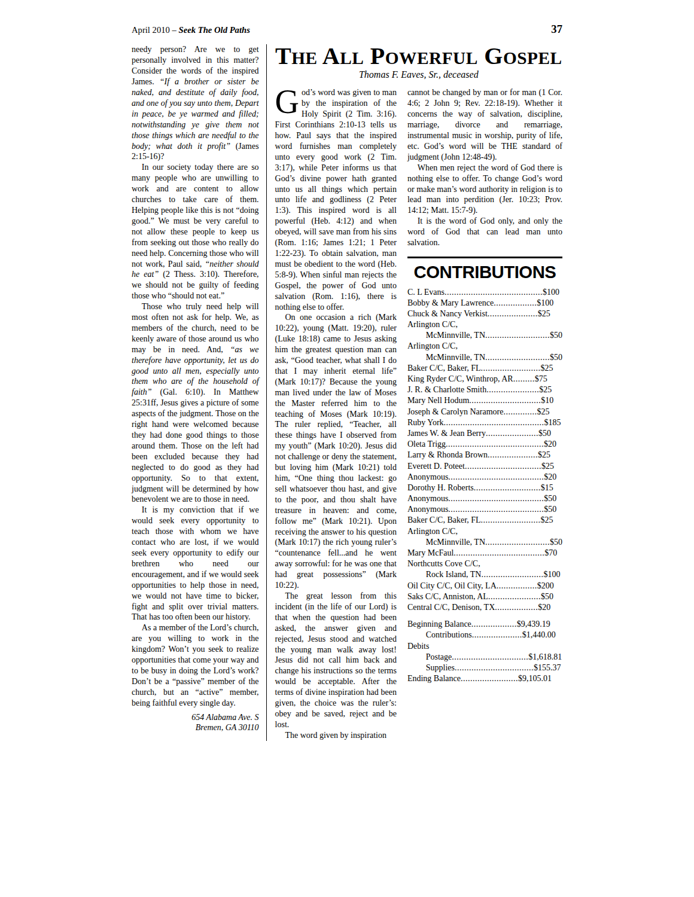April 2010 – Seek The Old Paths
37
needy person? Are we to get personally involved in this matter? Consider the words of the inspired James. “If a brother or sister be naked, and destitute of daily food, and one of you say unto them, Depart in peace, be ye warmed and filled; notwithstanding ye give them not those things which are needful to the body; what doth it profit” (James 2:15-16)?
In our society today there are so many people who are unwilling to work and are content to allow churches to take care of them. Helping people like this is not “doing good.” We must be very careful to not allow these people to keep us from seeking out those who really do need help. Concerning those who will not work, Paul said, “neither should he eat” (2 Thess. 3:10). Therefore, we should not be guilty of feeding those who “should not eat.”
Those who truly need help will most often not ask for help. We, as members of the church, need to be keenly aware of those around us who may be in need. And, “as we therefore have opportunity, let us do good unto all men, especially unto them who are of the household of faith” (Gal. 6:10). In Matthew 25:31ff, Jesus gives a picture of some aspects of the judgment. Those on the right hand were welcomed because they had done good things to those around them. Those on the left had been excluded because they had neglected to do good as they had opportunity. So to that extent, judgment will be determined by how benevolent we are to those in need.
It is my conviction that if we would seek every opportunity to teach those with whom we have contact who are lost, if we would seek every opportunity to edify our brethren who need our encouragement, and if we would seek opportunities to help those in need, we would not have time to bicker, fight and split over trivial matters. That has too often been our history.
As a member of the Lord’s church, are you willing to work in the kingdom? Won’t you seek to realize opportunities that come your way and to be busy in doing the Lord’s work? Don’t be a “passive” member of the church, but an “active” member, being faithful every single day.
654 Alabama Ave. S
Bremen, GA 30110
THE ALL POWERFUL GOSPEL
Thomas F. Eaves, Sr., deceased
God’s word was given to man by the inspiration of the Holy Spirit (2 Tim. 3:16). First Corinthians 2:10-13 tells us how. Paul says that the inspired word furnishes man completely unto every good work (2 Tim. 3:17), while Peter informs us that God’s divine power hath granted unto us all things which pertain unto life and godliness (2 Peter 1:3). This inspired word is all powerful (Heb. 4:12) and when obeyed, will save man from his sins (Rom. 1:16; James 1:21; 1 Peter 1:22-23). To obtain salvation, man must be obedient to the word (Heb. 5:8-9). When sinful man rejects the Gospel, the power of God unto salvation (Rom. 1:16), there is nothing else to offer.
On one occasion a rich (Mark 10:22), young (Matt. 19:20), ruler (Luke 18:18) came to Jesus asking him the greatest question man can ask, “Good teacher, what shall I do that I may inherit eternal life” (Mark 10:17)? Because the young man lived under the law of Moses the Master referred him to the teaching of Moses (Mark 10:19). The ruler replied, “Teacher, all these things have I observed from my youth” (Mark 10:20). Jesus did not challenge or deny the statement, but loving him (Mark 10:21) told him, “One thing thou lackest: go sell whatsoever thou hast, and give to the poor, and thou shalt have treasure in heaven: and come, follow me” (Mark 10:21). Upon receiving the answer to his question (Mark 10:17) the rich young ruler’s “countenance fell...and he went away sorrowful: for he was one that had great possessions” (Mark 10:22).
The great lesson from this incident (in the life of our Lord) is that when the question had been asked, the answer given and rejected, Jesus stood and watched the young man walk away lost! Jesus did not call him back and change his instructions so the terms would be acceptable. After the terms of divine inspiration had been given, the choice was the ruler’s: obey and be saved, reject and be lost.
The word given by inspiration
cannot be changed by man or for man (1 Cor. 4:6; 2 John 9; Rev. 22:18-19). Whether it concerns the way of salvation, discipline, marriage, divorce and remarriage, instrumental music in worship, purity of life, etc. God’s word will be THE standard of judgment (John 12:48-49).
When men reject the word of God there is nothing else to offer. To change God’s word or make man’s word authority in religion is to lead man into perdition (Jer. 10:23; Prov. 14:12; Matt. 15:7-9).
It is the word of God only, and only the word of God that can lead man unto salvation.
CONTRIBUTIONS
C. L Evans.........................................$100
Bobby & Mary Lawrence..................$100
Chuck & Nancy Verkist.....................$25
Arlington C/C,
McMinnville, TN...........................$50
Arlington C/C,
McMinnville, TN...........................$50
Baker C/C, Baker, FL.........................$25
King Ryder C/C, Winthrop, AR.........$75
J. R. & Charlotte Smith......................$25
Mary Nell Hodum..............................$10
Joseph & Carolyn Naramore..............$25
Ruby York..........................................$185
James W. & Jean Berry......................$50
Oleta Trigg.........................................$20
Larry & Rhonda Brown.....................$25
Everett D. Poteet................................$25
Anonymous........................................$20
Dorothy H. Roberts............................$15
Anonymous........................................$50
Anonymous........................................$50
Baker C/C, Baker, FL.........................$25
Arlington C/C,
McMinnville, TN...........................$50
Mary McFaul......................................$70
Northcutts Cove C/C,
Rock Island, TN..........................$100
Oil City C/C, Oil City, LA.................$200
Saks C/C, Anniston, AL......................$50
Central C/C, Denison, TX..................$20
Beginning Balance...................$9,439.19
Contributions.....................$1,440.00
Debits
Postage................................$1,618.81
Supplies.................................$155.37
Ending Balance........................$9,105.01